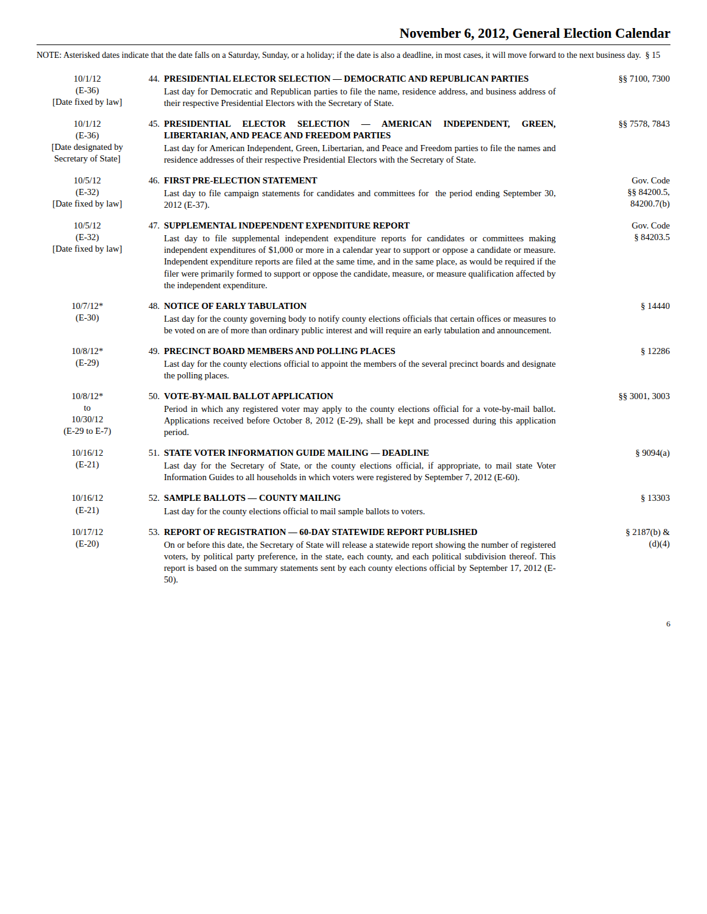November 6, 2012, General Election Calendar
NOTE: Asterisked dates indicate that the date falls on a Saturday, Sunday, or a holiday; if the date is also a deadline, in most cases, it will move forward to the next business day. § 15
| 10/1/12 (E-36) [Date fixed by law] | 44. | Presidential Elector Selection — Democratic and Republican Parties Last day for Democratic and Republican parties to file the name, residence address, and business address of their respective Presidential Electors with the Secretary of State. | §§ 7100, 7300 |
| 10/1/12 (E-36) [Date designated by Secretary of State] | 45. | Presidential Elector Selection — American Independent, Green, Libertarian, and Peace and Freedom Parties Last day for American Independent, Green, Libertarian, and Peace and Freedom parties to file the names and residence addresses of their respective Presidential Electors with the Secretary of State. | §§ 7578, 7843 |
| 10/5/12 (E-32) [Date fixed by law] | 46. | First Pre-Election Statement Last day to file campaign statements for candidates and committees for the period ending September 30, 2012 (E-37). | Gov. Code §§ 84200.5, 84200.7(b) |
| 10/5/12 (E-32) [Date fixed by law] | 47. | Supplemental Independent Expenditure Report Last day to file supplemental independent expenditure reports for candidates or committees making independent expenditures of $1,000 or more in a calendar year to support or oppose a candidate or measure. Independent expenditure reports are filed at the same time, and in the same place, as would be required if the filer were primarily formed to support or oppose the candidate, measure, or measure qualification affected by the independent expenditure. | Gov. Code § 84203.5 |
| 10/7/12* (E-30) | 48. | Notice of Early Tabulation Last day for the county governing body to notify county elections officials that certain offices or measures to be voted on are of more than ordinary public interest and will require an early tabulation and announcement. | § 14440 |
| 10/8/12* (E-29) | 49. | Precinct Board Members and Polling Places Last day for the county elections official to appoint the members of the several precinct boards and designate the polling places. | § 12286 |
| 10/8/12* to 10/30/12 (E-29 to E-7) | 50. | Vote-By-Mail Ballot Application Period in which any registered voter may apply to the county elections official for a vote-by-mail ballot. Applications received before October 8, 2012 (E-29), shall be kept and processed during this application period. | §§ 3001, 3003 |
| 10/16/12 (E-21) | 51. | State Voter Information Guide Mailing — Deadline Last day for the Secretary of State, or the county elections official, if appropriate, to mail state Voter Information Guides to all households in which voters were registered by September 7, 2012 (E-60). | § 9094(a) |
| 10/16/12 (E-21) | 52. | Sample Ballots — County Mailing Last day for the county elections official to mail sample ballots to voters. | § 13303 |
| 10/17/12 (E-20) | 53. | Report of Registration — 60-Day Statewide Report Published On or before this date, the Secretary of State will release a statewide report showing the number of registered voters, by political party preference, in the state, each county, and each political subdivision thereof. This report is based on the summary statements sent by each county elections official by September 17, 2012 (E-50). | § 2187(b) & (d)(4) |
6